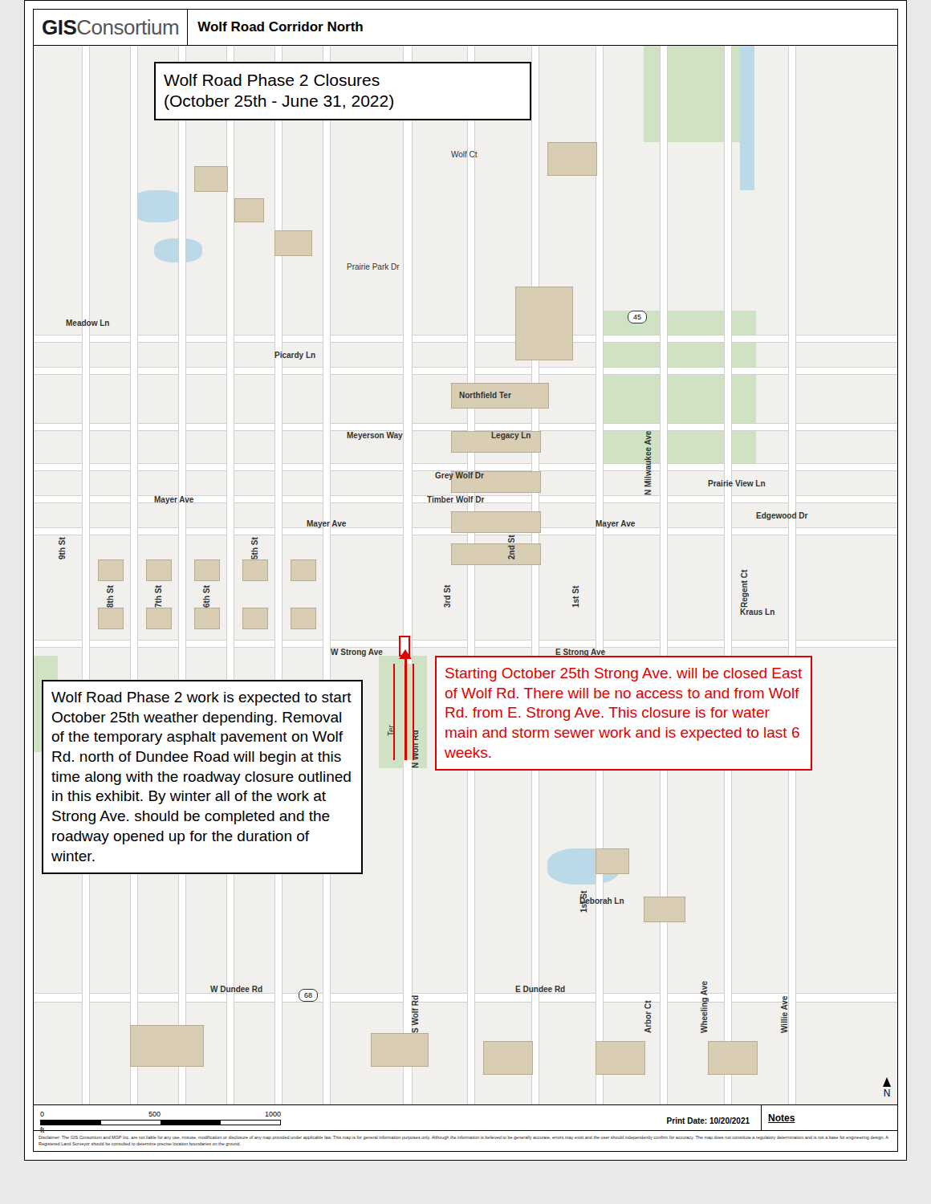GIS Consortium
Wolf Road Corridor North
45
68
Wolf Ct Prairie Park Dr Meadow Ln Picardy Ln Northfield Ter Meyerson Way Legacy Ln Grey Wolf Dr Timber Wolf Dr Prairie View Ln Edgewood Dr Mayer Ave Mayer Ave Mayer Ave Kraus Ln W Strong Ave E Strong Ave Deborah Ln W Dundee Rd E Dundee Rd 9th St 8th St 7th St 6th St 5th St 3rd St 2nd St 1st St 1st St N Milwaukee Ave Regent Ct N Wolf Rd S Wolf Rd Arbor Ct Wheeling Ave Willie Ave Ter
Wolf Road Phase 2 Closures
(October 25th - June 31, 2022)
Wolf Road Phase 2 work is expected to start October 25th weather depending. Removal of the temporary asphalt pavement on Wolf Rd. north of Dundee Road will begin at this time along with the roadway closure outlined in this exhibit. By winter all of the work at Strong Ave. should be completed and the roadway opened up for the duration of winter.
Starting October 25th Strong Ave. will be closed East of Wolf Rd. There will be no access to and from Wolf Rd. from E. Strong Ave. This closure is for water main and storm sewer work and is expected to last 6 weeks.
N
05001000
ft
Print Date: 10/20/2021
Notes
Disclaimer: The GIS Consortium and MGP Inc. are not liable for any use, misuse, modification or disclosure of any map provided under applicable law. This map is for general information purposes only. Although the information is believed to be generally accurate, errors may exist and the user should independently confirm for accuracy. The map does not constitute a regulatory determination and is not a base for engineering design. A Registered Land Surveyor should be consulted to determine precise location boundaries on the ground.